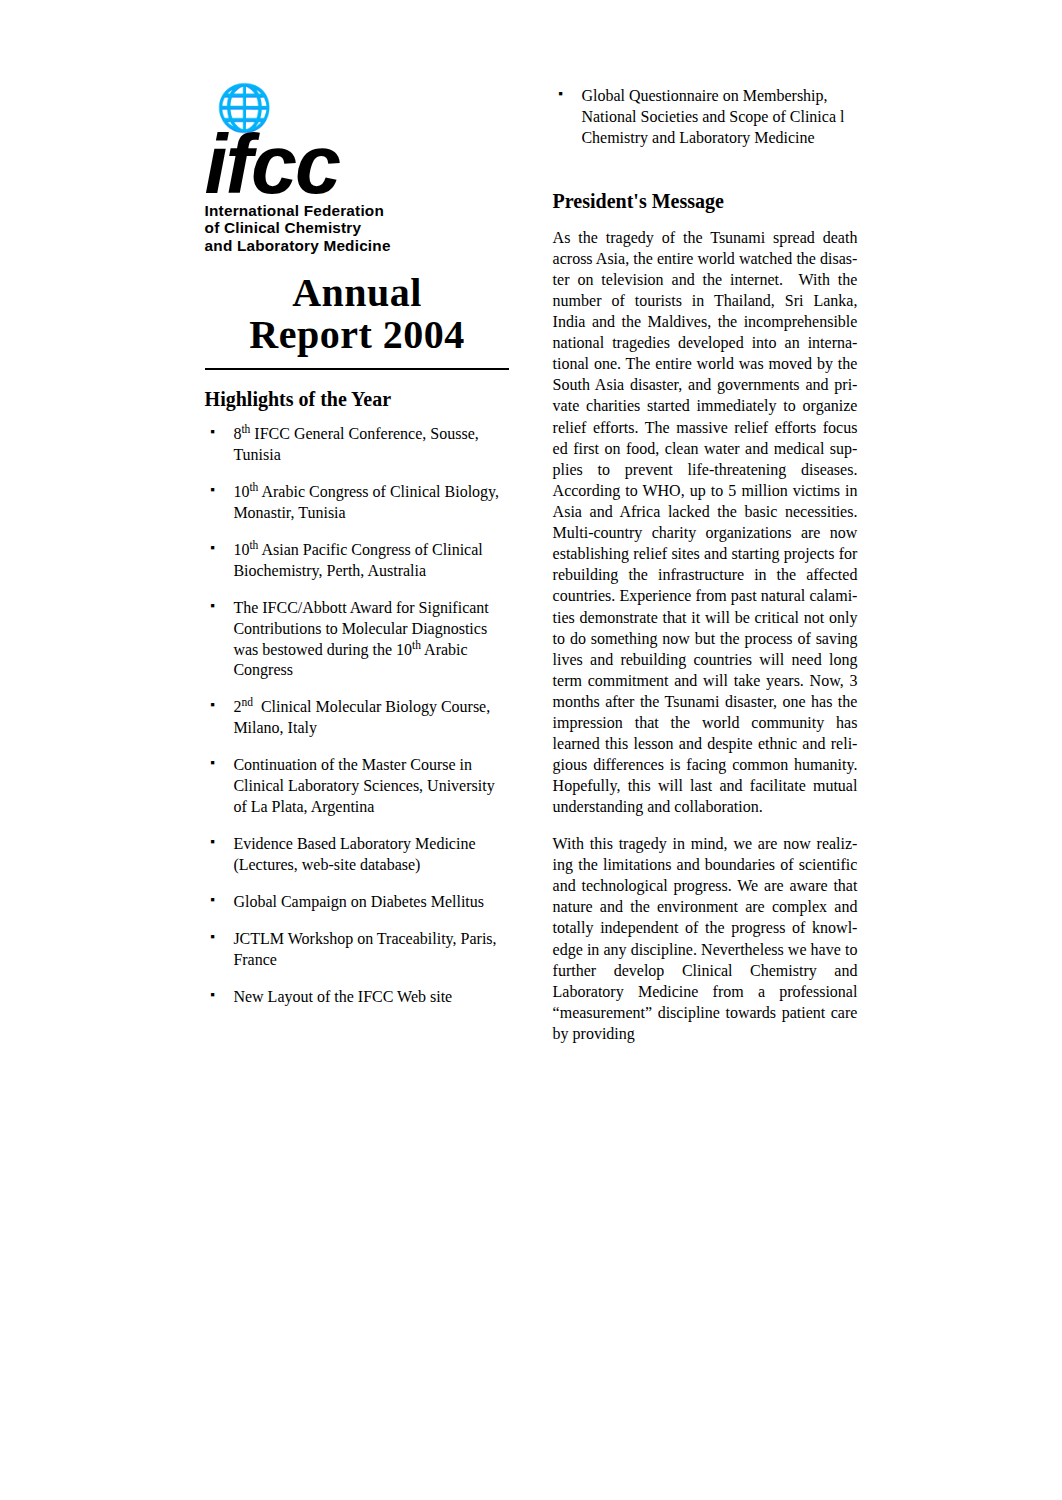🌐 ifcc International Federation
of Clinical Chemistry
and Laboratory Medicine
Annual
Report 2004
Highlights of the Year
8th IFCC General Conference, Sousse, Tunisia
10th Arabic Congress of Clinical Biology, Monastir, Tunisia
10th Asian Pacific Congress of Clinical Biochemistry, Perth, Australia
The IFCC/Abbott Award for Significant Contributions to Molecular Diagnostics was bestowed during the 10th Arabic Congress
2nd Clinical Molecular Biology Course, Milano, Italy
Continuation of the Master Course in Clinical Laboratory Sciences, University of La Plata, Argentina
Evidence Based Laboratory Medicine (Lectures, web-site database)
Global Campaign on Diabetes Mellitus
JCTLM Workshop on Traceability, Paris, France
New Layout of the IFCC Web site
Global Questionnaire on Membership, National Societies and Scope of Clinica l Chemistry and Laboratory Medicine
President's Message
As the tragedy of the Tsunami spread death across Asia, the entire world watched the disaster on television and the internet. With the number of tourists in Thailand, Sri Lanka, India and the Maldives, the incomprehensible national tragedies developed into an international one. The entire world was moved by the South Asia disaster, and governments and private charities started immediately to organize relief efforts. The massive relief efforts focus ed first on food, clean water and medical supplies to prevent life-threatening diseases. According to WHO, up to 5 million victims in Asia and Africa lacked the basic necessities. Multi-country charity organizations are now establishing relief sites and starting projects for rebuilding the infrastructure in the affected countries. Experience from past natural calamities demonstrate that it will be critical not only to do something now but the process of saving lives and rebuilding countries will need long term commitment and will take years. Now, 3 months after the Tsunami disaster, one has the impression that the world community has learned this lesson and despite ethnic and religious differences is facing common humanity. Hopefully, this will last and facilitate mutual understanding and collaboration.
With this tragedy in mind, we are now realizing the limitations and boundaries of scientific and technological progress. We are aware that nature and the environment are complex and totally independent of the progress of knowledge in any discipline. Nevertheless we have to further develop Clinical Chemistry and Laboratory Medicine from a professional “measurement” discipline towards patient care by providing